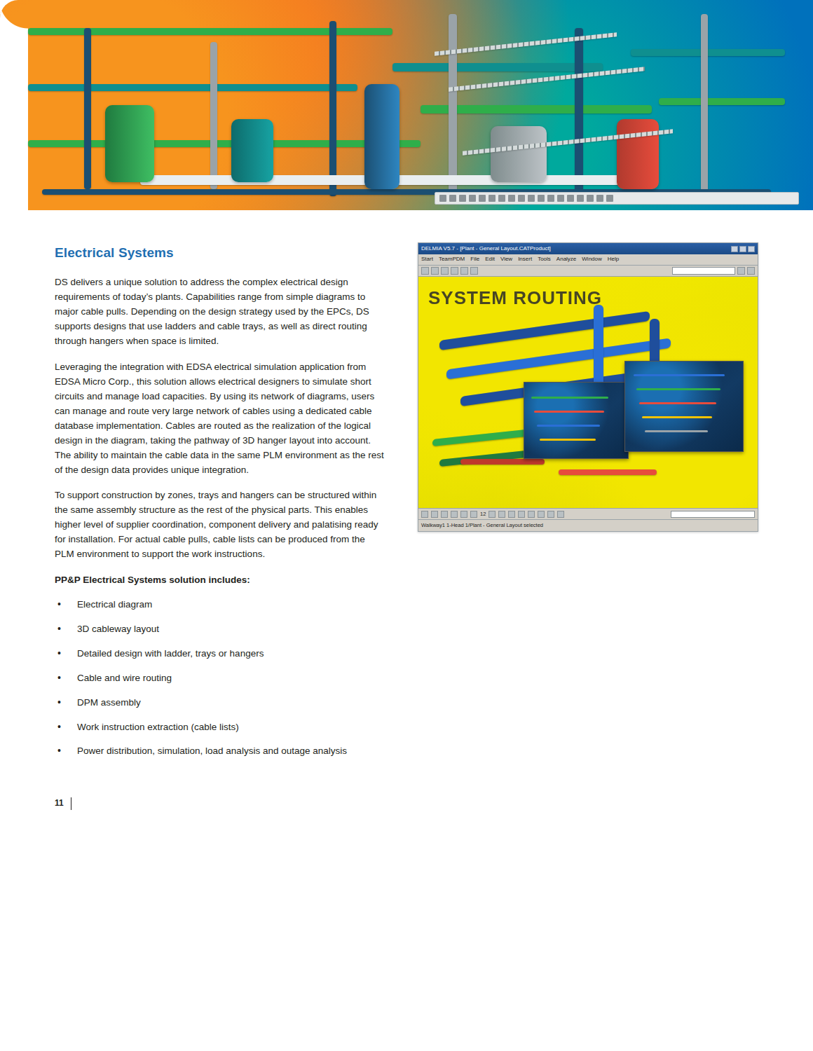Electrical Systems
DS delivers a unique solution to address the complex electrical design requirements of today’s plants. Capabilities range from simple diagrams to major cable pulls. Depending on the design strategy used by the EPCs, DS supports designs that use ladders and cable trays, as well as direct routing through hangers when space is limited.
Leveraging the integration with EDSA electrical simulation application from EDSA Micro Corp., this solution allows electrical designers to simulate short circuits and manage load capacities. By using its network of diagrams, users can manage and route very large network of cables using a dedicated cable database implementation. Cables are routed as the realization of the logical design in the diagram, taking the pathway of 3D hanger layout into account. The ability to maintain the cable data in the same PLM environment as the rest of the design data provides unique integration.
To support construction by zones, trays and hangers can be structured within the same assembly structure as the rest of the physical parts. This enables higher level of supplier coordination, component delivery and palatising ready for installation. For actual cable pulls, cable lists can be produced from the PLM environment to support the work instructions.
PP&P Electrical Systems solution includes:
Electrical diagram
3D cableway layout
Detailed design with ladder, trays or hangers
Cable and wire routing
DPM assembly
Work instruction extraction (cable lists)
Power distribution, simulation, load analysis and outage analysis
DELMIA V5.7 - [Plant - General Layout.CATProduct]
Start TeamPDM File Edit View Insert Tools Analyze Window Help
SYSTEM ROUTING
12
Walkway1 1-Head 1/Plant - General Layout selected
11